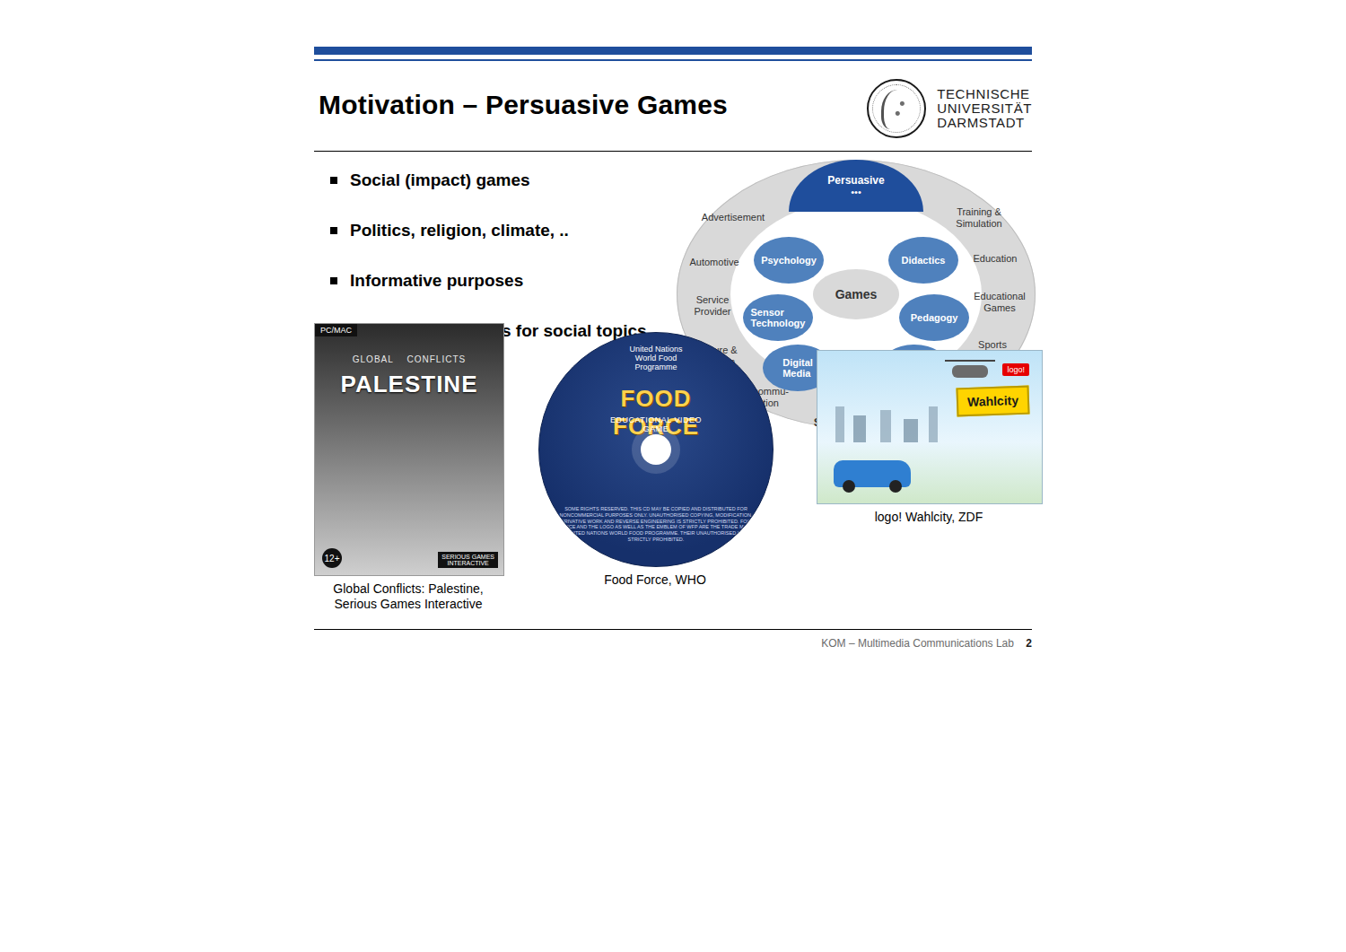Motivation – Persuasive Games
TECHNISCHE UNIVERSITÄT DARMSTADT
Social (impact) games
Politics, religion, climate, ..
Informative purposes
Increase awareness for social topics
Persuasive•••
Advertisement
Automotive
Service
Provider
Cuture &
Tourism
Telecommu-
nication
Training &
Simulation
Education
Educational
Games
Sports
Health
Psychology
Didactics
Sensor
Technology
Pedagogy
Digital
Media
ICT
Games
Serious Games
PC/MAC
GLOBAL CONFLICTS
PALESTINE
12+
SERIOUS GAMES
INTERACTIVE
Global Conflicts: Palestine,
Serious Games Interactive
United Nations
World Food
Programme
FOOD FORCE
EDUCATIONAL VIDEO GAME
SOME RIGHTS RESERVED. THIS CD MAY BE COPIED AND DISTRIBUTED FOR NONCOMMERCIAL PURPOSES ONLY. UNAUTHORISED COPYING, MODIFICATION, DERIVATIVE WORK AND REVERSE ENGINEERING IS STRICTLY PROHIBITED. FOOD FORCE AND THE LOGO AS WELL AS THE EMBLEM OF WFP ARE THE TRADE MARK OF UNITED NATIONS WORLD FOOD PROGRAMME. THEIR UNAUTHORISED USE IS STRICTLY PROHIBITED.
Food Force, WHO
logo!
Wahlcity
logo! Wahlcity, ZDF
KOM – Multimedia Communications Lab 2